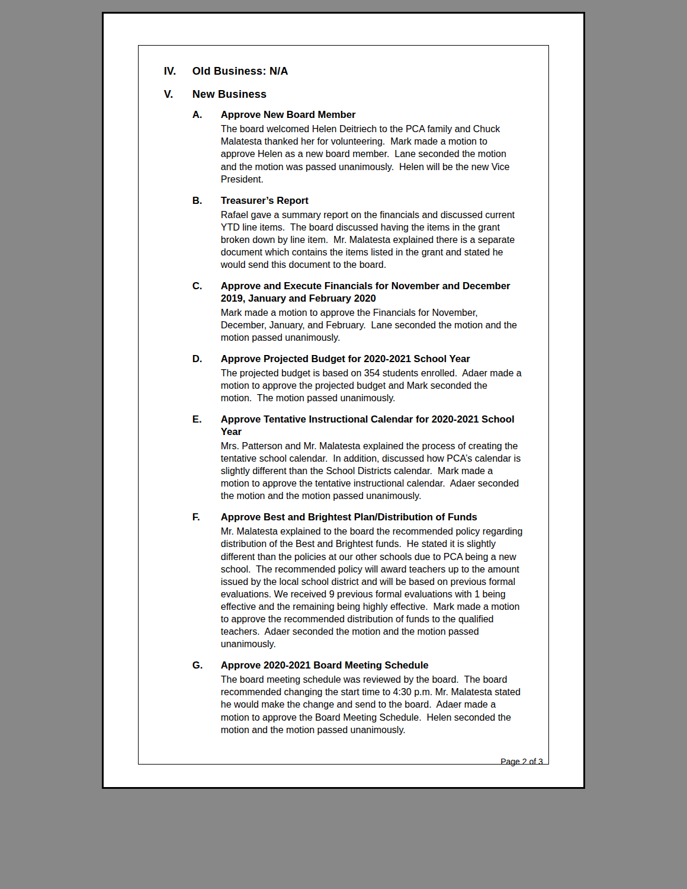IV. Old Business: N/A
V. New Business
A.
Approve New Board Member
The board welcomed Helen Deitriech to the PCA family and Chuck Malatesta thanked her for volunteering. Mark made a motion to approve Helen as a new board member. Lane seconded the motion and the motion was passed unanimously. Helen will be the new Vice President.
B.
Treasurer’s Report
Rafael gave a summary report on the financials and discussed current YTD line items. The board discussed having the items in the grant broken down by line item. Mr. Malatesta explained there is a separate document which contains the items listed in the grant and stated he would send this document to the board.
C.
Approve and Execute Financials for November and December 2019, January and February 2020
Mark made a motion to approve the Financials for November, December, January, and February. Lane seconded the motion and the motion passed unanimously.
D.
Approve Projected Budget for 2020-2021 School Year
The projected budget is based on 354 students enrolled. Adaer made a motion to approve the projected budget and Mark seconded the motion. The motion passed unanimously.
E.
Approve Tentative Instructional Calendar for 2020-2021 School Year
Mrs. Patterson and Mr. Malatesta explained the process of creating the tentative school calendar. In addition, discussed how PCA’s calendar is slightly different than the School Districts calendar. Mark made a motion to approve the tentative instructional calendar. Adaer seconded the motion and the motion passed unanimously.
F.
Approve Best and Brightest Plan/Distribution of Funds
Mr. Malatesta explained to the board the recommended policy regarding distribution of the Best and Brightest funds. He stated it is slightly different than the policies at our other schools due to PCA being a new school. The recommended policy will award teachers up to the amount issued by the local school district and will be based on previous formal evaluations. We received 9 previous formal evaluations with 1 being effective and the remaining being highly effective. Mark made a motion to approve the recommended distribution of funds to the qualified teachers. Adaer seconded the motion and the motion passed unanimously.
G.
Approve 2020-2021 Board Meeting Schedule
The board meeting schedule was reviewed by the board. The board recommended changing the start time to 4:30 p.m. Mr. Malatesta stated he would make the change and send to the board. Adaer made a motion to approve the Board Meeting Schedule. Helen seconded the motion and the motion passed unanimously.
Page 2 of 3